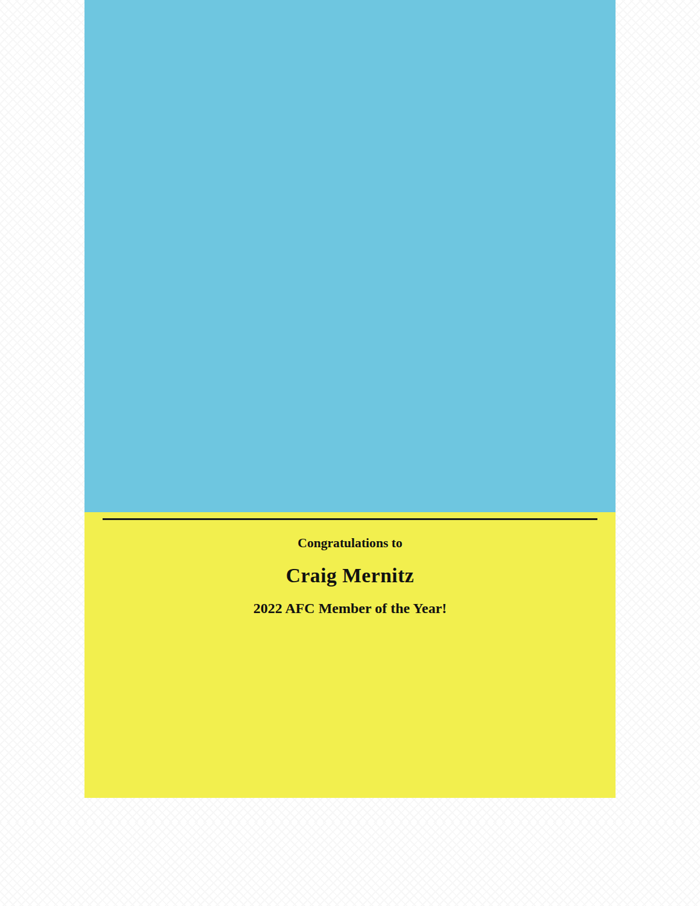Congratulations to
Craig Mernitz
2022 AFC Member of the Year!